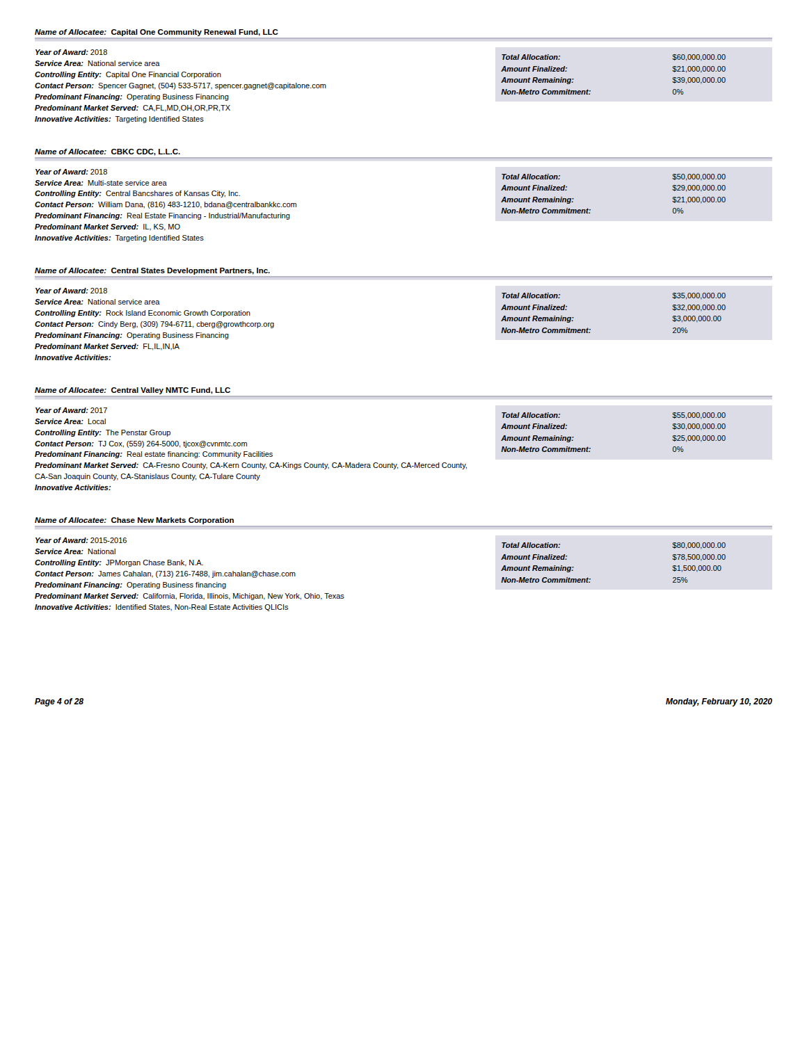Name of Allocatee: Capital One Community Renewal Fund, LLC
Year of Award: 2018
Service Area: National service area
Controlling Entity: Capital One Financial Corporation
Contact Person: Spencer Gagnet, (504) 533-5717, spencer.gagnet@capitalone.com
Predominant Financing: Operating Business Financing
Predominant Market Served: CA,FL,MD,OH,OR,PR,TX
Innovative Activities: Targeting Identified States
| Total Allocation: | $60,000,000.00 |
| Amount Finalized: | $21,000,000.00 |
| Amount Remaining: | $39,000,000.00 |
| Non-Metro Commitment: | 0% |
Name of Allocatee: CBKC CDC, L.L.C.
Year of Award: 2018
Service Area: Multi-state service area
Controlling Entity: Central Bancshares of Kansas City, Inc.
Contact Person: William Dana, (816) 483-1210, bdana@centralbankkc.com
Predominant Financing: Real Estate Financing - Industrial/Manufacturing
Predominant Market Served: IL, KS, MO
Innovative Activities: Targeting Identified States
| Total Allocation: | $50,000,000.00 |
| Amount Finalized: | $29,000,000.00 |
| Amount Remaining: | $21,000,000.00 |
| Non-Metro Commitment: | 0% |
Name of Allocatee: Central States Development Partners, Inc.
Year of Award: 2018
Service Area: National service area
Controlling Entity: Rock Island Economic Growth Corporation
Contact Person: Cindy Berg, (309) 794-6711, cberg@growthcorp.org
Predominant Financing: Operating Business Financing
Predominant Market Served: FL,IL,IN,IA
Innovative Activities:
| Total Allocation: | $35,000,000.00 |
| Amount Finalized: | $32,000,000.00 |
| Amount Remaining: | $3,000,000.00 |
| Non-Metro Commitment: | 20% |
Name of Allocatee: Central Valley NMTC Fund, LLC
Year of Award: 2017
Service Area: Local
Controlling Entity: The Penstar Group
Contact Person: TJ Cox, (559) 264-5000, tjcox@cvnmtc.com
Predominant Financing: Real estate financing: Community Facilities
Predominant Market Served: CA-Fresno County, CA-Kern County, CA-Kings County, CA-Madera County, CA-Merced County, CA-San Joaquin County, CA-Stanislaus County, CA-Tulare County
Innovative Activities:
| Total Allocation: | $55,000,000.00 |
| Amount Finalized: | $30,000,000.00 |
| Amount Remaining: | $25,000,000.00 |
| Non-Metro Commitment: | 0% |
Name of Allocatee: Chase New Markets Corporation
Year of Award: 2015-2016
Service Area: National
Controlling Entity: JPMorgan Chase Bank, N.A.
Contact Person: James Cahalan, (713) 216-7488, jim.cahalan@chase.com
Predominant Financing: Operating Business financing
Predominant Market Served: California, Florida, Illinois, Michigan, New York, Ohio, Texas
Innovative Activities: Identified States, Non-Real Estate Activities QLICIs
| Total Allocation: | $80,000,000.00 |
| Amount Finalized: | $78,500,000.00 |
| Amount Remaining: | $1,500,000.00 |
| Non-Metro Commitment: | 25% |
Page 4 of 28
Monday, February 10, 2020